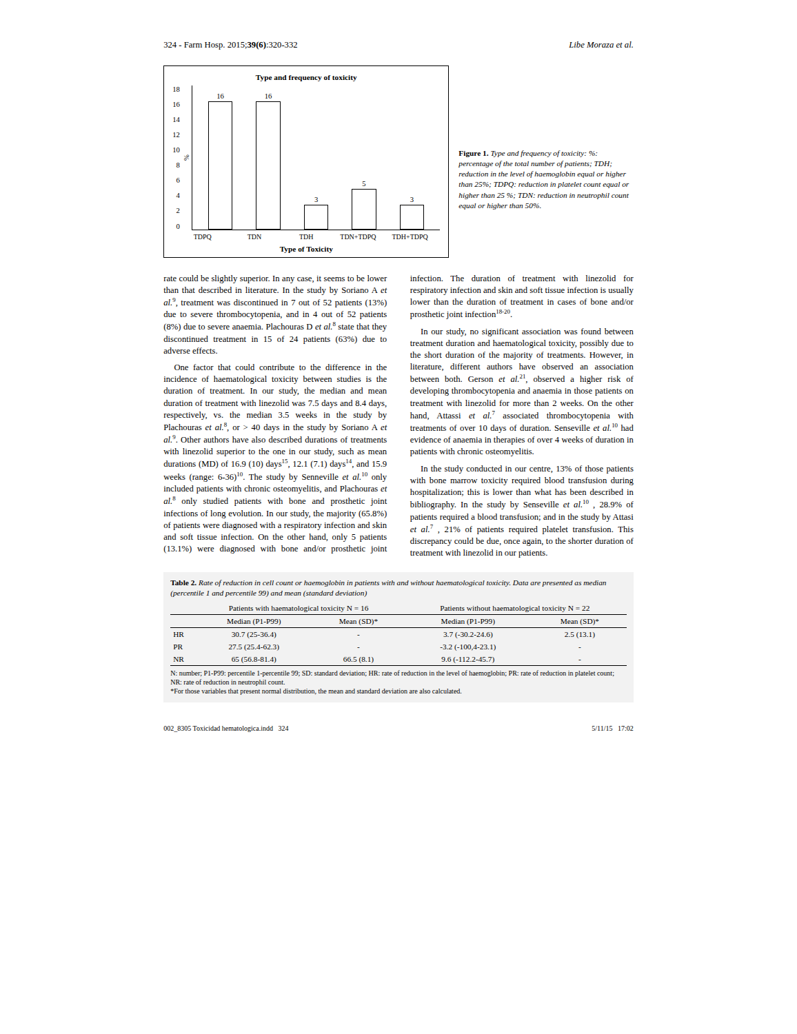324 - Farm Hosp. 2015;39(6):320-332
Libe Moraza et al.
Type and frequency of toxicity
181614121086420
%
16
16
3
5
3
TDPQ TDN TDH TDN+TDPQ TDH+TDPQ
Type of Toxicity
Figure 1. Type and frequency of toxicity: %: percentage of the total number of patients; TDH; reduction in the level of hae­moglobin equal or higher than 25%; TDPQ: reduction in plate­let count equal or higher than 25 %; TDN: reduction in neutrophil count equal or higher than 50%.
rate could be slightly superior. In any case, it seems to be lower than that described in literature. In the study by Soriano A et al.9, treatment was discontinued in 7 out of 52 patients (13%) due to severe thrombocytopenia, and in 4 out of 52 patients (8%) due to severe anaemia. Pla­chouras D et al.8 state that they discontinued treatment in 15 of 24 patients (63%) due to adverse effects.
One factor that could contribute to the difference in the incidence of haematological toxicity between studies is the duration of treatment. In our study, the median and mean duration of treatment with linezolid was 7.5 days and 8.4 days, respectively, vs. the median 3.5 wee­ks in the study by Plachouras et al.8, or > 40 days in the study by Soriano A et al.9. Other authors have also des­cribed durations of treatments with linezolid superior to the one in our study, such as mean durations (MD) of 16.9 (10) days15, 12.1 (7.1) days14, and 15.9 weeks (ran­ge: 6-36)10. The study by Senneville et al.10 only inclu­ded patients with chronic osteomyelitis, and Plachouras et al.8 only studied patients with bone and prosthetic joint infections of long evolution. In our study, the ma­jority (65.8%) of patients were diagnosed with a respi­ratory infection and skin and soft tissue infection. On the other hand, only 5 patients (13.1%) were diagnosed with bone and/or prosthetic joint infection. The duration of treatment with linezolid for respiratory infection and skin and soft tissue infection is usually lower than the duration of treatment in cases of bone and/or prosthetic joint infection18-20.
In our study, no significant association was found be­tween treatment duration and haematological toxicity, possibly due to the short duration of the majority of treatments. However, in literature, different authors have observed an association between both. Gerson et al.21, observed a higher risk of developing thrombocytopenia and anaemia in those patients on treatment with line­zolid for more than 2 weeks. On the other hand, Attassi et al.7 associated thrombocytopenia with treatments of over 10 days of duration. Senseville et al.10 had evidence of anaemia in therapies of over 4 weeks of duration in patients with chronic osteomyelitis.
In the study conducted in our centre, 13% of those patients with bone marrow toxicity required blood trans­fusion during hospitalization; this is lower than what has been described in bibliography. In the study by Senseville et al.10 , 28.9% of patients required a blood transfusion; and in the study by Attasi et al.7 , 21% of patients requi­red platelet transfusion. This discrepancy could be due, once again, to the shorter duration of treatment with linezolid in our patients.
Table 2. Rate of reduction in cell count or haemoglobin in patients with and without haematological toxicity. Data are presented as median (percentile 1 and percentile 99) and mean (standard deviation)
| | Patients with haematological toxicity N = 16 | Patients without haematological toxicity N = 22 |
| --- | --- | --- |
| | Median (P1-P99) | Mean (SD)* | Median (P1-P99) | Mean (SD)* |
| HR | 30.7 (25-36.4) | - | 3.7 (-30.2-24.6) | 2.5 (13.1) |
| PR | 27.5 (25.4-62.3) | - | -3.2 (-100,4-23.1) | - |
| NR | 65 (56.8-81.4) | 66.5 (8.1) | 9.6 (-112.2-45.7) | - |
N: number; P1-P99: percentile 1-percentile 99; SD: standard deviation; HR: rate of reduction in the level of haemoglobin; PR: rate of reduction in platelet count; NR: rate of reduction in neutrophil count.
*For those variables that present normal distribution, the mean and standard deviation are also calculated.
002_8305 Toxicidad hematologica.indd 324
5/11/15 17:02